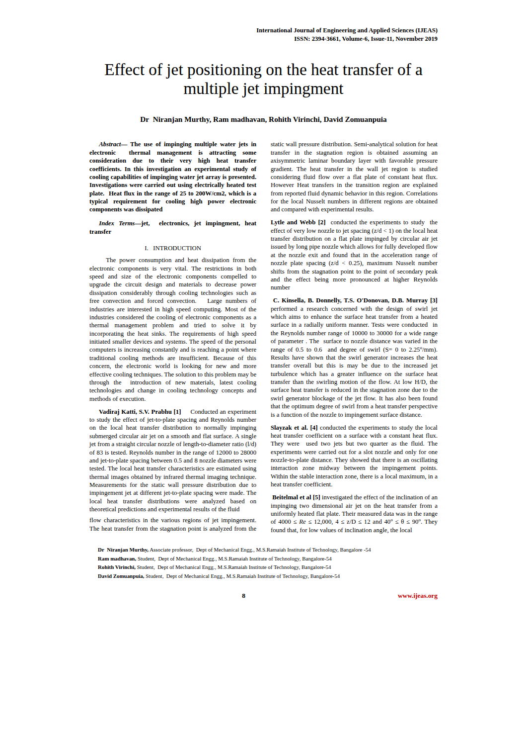International Journal of Engineering and Applied Sciences (IJEAS)
ISSN: 2394-3661, Volume-6, Issue-11, November 2019
Effect of jet positioning on the heat transfer of a multiple jet impingment
Dr Niranjan Murthy, Ram madhavan, Rohith Virinchi, David Zomuanpuia
Abstract— The use of impinging multiple water jets in electronic thermal management is attracting some consideration due to their very high heat transfer coefficients. In this investigation an experimental study of cooling capabilities of impinging water jet array is presented. Investigations were carried out using electrically heated test plate. Heat flux in the range of 25 to 200W/cm2, which is a typical requirement for cooling high power electronic components was dissipated
Index Terms—jet, electronics, jet impingment, heat transfer
I. INTRODUCTION
The power consumption and heat dissipation from the electronic components is very vital. The restrictions in both speed and size of the electronic components compelled to upgrade the circuit design and materials to decrease power dissipation considerably through cooling technologies such as free convection and forced convection. Large numbers of industries are interested in high speed computing. Most of the industries considered the cooling of electronic components as a thermal management problem and tried to solve it by incorporating the heat sinks. The requirements of high speed initiated smaller devices and systems. The speed of the personal computers is increasing constantly and is reaching a point where traditional cooling methods are insufficient. Because of this concern, the electronic world is looking for new and more effective cooling techniques. The solution to this problem may be through the introduction of new materials, latest cooling technologies and change in cooling technology concepts and methods of execution.
Vadiraj Katti, S.V. Prabhu [1] Conducted an experiment to study the effect of jet-to-plate spacing and Reynolds number on the local heat transfer distribution to normally impinging submerged circular air jet on a smooth and flat surface. A single jet from a straight circular nozzle of length-to-diameter ratio (l/d) of 83 is tested. Reynolds number in the range of 12000 to 28000 and jet-to-plate spacing between 0.5 and 8 nozzle diameters were tested. The local heat transfer characteristics are estimated using thermal images obtained by infrared thermal imaging technique. Measurements for the static wall pressure distribution due to impingement jet at different jet-to-plate spacing were made. The local heat transfer distributions were analyzed based on theoretical predictions and experimental results of the fluid
flow characteristics in the various regions of jet impingement. The heat transfer from the stagnation point is analyzed from the static wall pressure distribution. Semi-analytical solution for heat transfer in the stagnation region is obtained assuming an axisymmetric laminar boundary layer with favorable pressure gradient. The heat transfer in the wall jet region is studied considering fluid flow over a flat plate of constant heat flux. However Heat transfers in the transition region are explained from reported fluid dynamic behavior in this region. Correlations for the local Nusselt numbers in different regions are obtained and compared with experimental results.
Lytle and Webb [2] conducted the experiments to study the effect of very low nozzle to jet spacing (z/d < 1) on the local heat transfer distribution on a flat plate impinged by circular air jet issued by long pipe nozzle which allows for fully developed flow at the nozzle exit and found that in the acceleration range of nozzle plate spacing (z/d < 0.25), maximum Nusselt number shifts from the stagnation point to the point of secondary peak and the effect being more pronounced at higher Reynolds number
C. Kinsella, B. Donnelly, T.S. O'Donovan, D.B. Murray [3] performed a research concerned with the design of swirl jet which aims to enhance the surface heat transfer from a heated surface in a radially uniform manner. Tests were conducted in the Reynolds number range of 10000 to 30000 for a wide range of parameter . The surface to nozzle distance was varied in the range of 0.5 to 0.6 and degree of swirl (S= 0 to 2.25o/mm). Results have shown that the swirl generator increases the heat transfer overall but this is may be due to the increased jet turbulence which has a greater influence on the surface heat transfer than the swirling motion of the flow. At low H/D, the surface heat transfer is reduced in the stagnation zone due to the swirl generator blockage of the jet flow. It has also been found that the optimum degree of swirl from a heat transfer perspective is a function of the nozzle to impingement surface distance.
Slayzak et al. [4] conducted the experiments to study the local heat transfer coefficient on a surface with a constant heat flux. They were used two jets but two quarter as the fluid. The experiments were carried out for a slot nozzle and only for one nozzle-to-plate distance. They showed that there is an oscillating interaction zone midway between the impingement points. Within the stable interaction zone, there is a local maximum, in a heat transfer coefficient.
Beitelmal et al [5] investigated the effect of the inclination of an impinging two dimensional air jet on the heat transfer from a uniformly heated flat plate. Their measured data was in the range of 4000 ≤ Re ≤ 12,000, 4 ≤ z/D ≤ 12 and 40o ≤ θ ≤ 90o. They found that, for low values of inclination angle, the local
Dr Niranjan Murthy, Associate professor, Dept of Mechanical Engg., M.S.Ramaiah Institute of Technology, Bangalore -54
Ram madhavan, Student, Dept of Mechanical Engg., M.S.Ramaiah Institute of Technology, Bangalore-54
Rohith Virinchi, Student, Dept of Mechanical Engg., M.S.Ramaiah Institute of Technology, Bangalore-54
David Zomuanpuia, Student, Dept of Mechanical Engg., M.S.Ramaiah Institute of Technology, Bangalore-54
8 www.ijeas.org